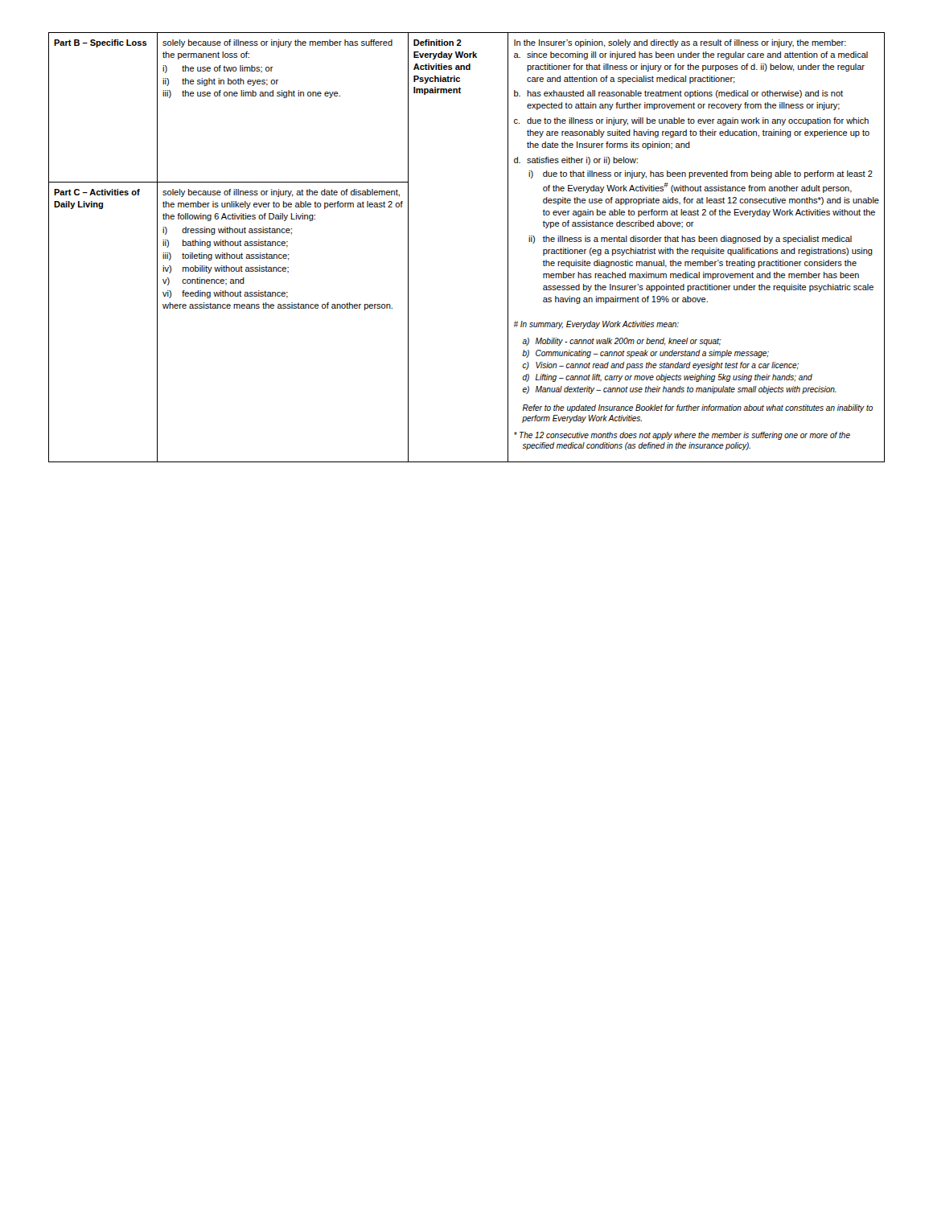| Part B – Specific Loss | solely because of illness or injury the member has suffered the permanent loss of: i) the use of two limbs; or ii) the sight in both eyes; or iii) the use of one limb and sight in one eye. | Definition 2 Everyday Work Activities and Psychiatric Impairment | In the Insurer’s opinion, solely and directly as a result of illness or injury, the member: a. since becoming ill or injured has been under the regular care and attention of a medical practitioner for that illness or injury or for the purposes of d. ii) below, under the regular care and attention of a specialist medical practitioner; b. has exhausted all reasonable treatment options (medical or otherwise) and is not expected to attain any further improvement or recovery from the illness or injury; c. due to the illness or injury, will be unable to ever again work in any occupation for which they are reasonably suited having regard to their education, training or experience up to the date the Insurer forms its opinion; and d. satisfies either i) or ii) below: i) due to that illness or injury, has been prevented from being able to perform at least 2 of the Everyday Work Activities # (without assistance from another adult person, despite the use of appropriate aids, for at least 12 consecutive months*) and is unable to ever again be able to perform at least 2 of the Everyday Work Activities without the type of assistance described above; or ii) the illness is a mental disorder that has been diagnosed by a specialist medical practitioner (eg a psychiatrist with the requisite qualifications and registrations) using the requisite diagnostic manual, the member’s treating practitioner considers the member has reached maximum medical improvement and the member has been assessed by the Insurer’s appointed practitioner under the requisite psychiatric scale as having an impairment of 19% or above. # In summary, Everyday Work Activities mean: a) Mobility - cannot walk 200m or bend, kneel or squat; b) Communicating – cannot speak or understand a simple message; c) Vision – cannot read and pass the standard eyesight test for a car licence; d) Lifting – cannot lift, carry or move objects weighing 5kg using their hands; and e) Manual dexterity – cannot use their hands to manipulate small objects with precision. Refer to the updated Insurance Booklet for further information about what constitutes an inability to perform Everyday Work Activities. * The 12 consecutive months does not apply where the member is suffering one or more of the specified medical conditions (as defined in the insurance policy). |
| Part C – Activities of Daily Living | solely because of illness or injury, at the date of disablement, the member is unlikely ever to be able to perform at least 2 of the following 6 Activities of Daily Living: i) dressing without assistance; ii) bathing without assistance; iii) toileting without assistance; iv) mobility without assistance; v) continence; and vi) feeding without assistance; where assistance means the assistance of another person. |